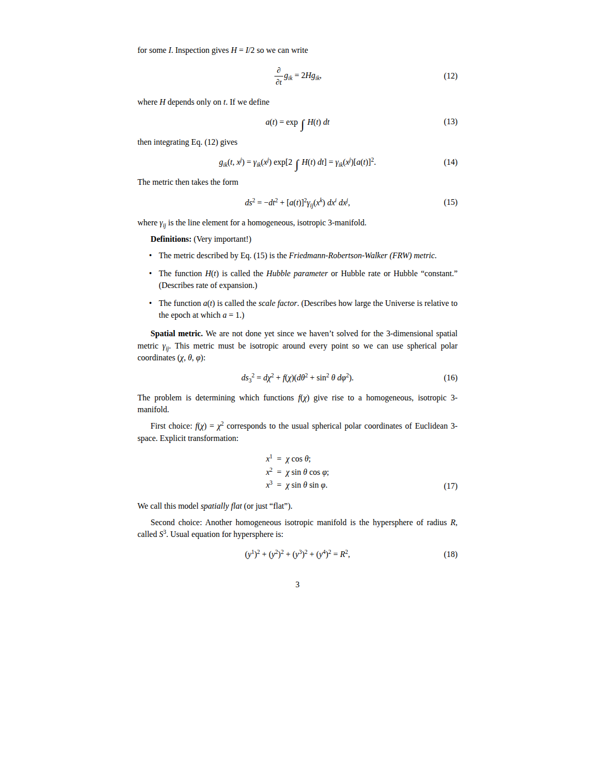for some I. Inspection gives H = I/2 so we can write
∂∂t gik = 2Hgik, (12)
where H depends only on t. If we define
a(t) = exp ∫ H(t) dt (13)
then integrating Eq. (12) gives
gik(t, xj) = γik(xj) exp[2 ∫ H(t) dt] = γik(xj)[a(t)]2. (14)
The metric then takes the form
ds2 = −dt2 + [a(t)]2γij(xk) dxi dxj, (15)
where γij is the line element for a homogeneous, isotropic 3-manifold.
Definitions: (Very important!)
The metric described by Eq. (15) is the Friedmann-Robertson-Walker (FRW) metric.
The function H(t) is called the Hubble parameter or Hubble rate or Hubble “constant.” (Describes rate of expansion.)
The function a(t) is called the scale factor. (Describes how large the Universe is relative to the epoch at which a = 1.)
Spatial metric. We are not done yet since we haven’t solved for the 3-dimensional spatial metric γij. This metric must be isotropic around every point so we can use spherical polar coordinates (χ, θ, φ):
ds32 = dχ2 + f(χ)(dθ2 + sin2 θ dφ2). (16)
The problem is determining which functions f(χ) give rise to a homogeneous, isotropic 3-manifold.
First choice: f(χ) = χ2 corresponds to the usual spherical polar coordinates of Euclidean 3-space. Explicit transformation:
| x 1 | = | χ cos θ ; |
| x 2 | = | χ sin θ cos φ ; |
| x 3 | = | χ sin θ sin φ . |
(17)
We call this model spatially flat (or just “flat”).
Second choice: Another homogeneous isotropic manifold is the hypersphere of radius R, called S3. Usual equation for hypersphere is:
(y1)2 + (y2)2 + (y3)2 + (y4)2 = R2, (18)
3